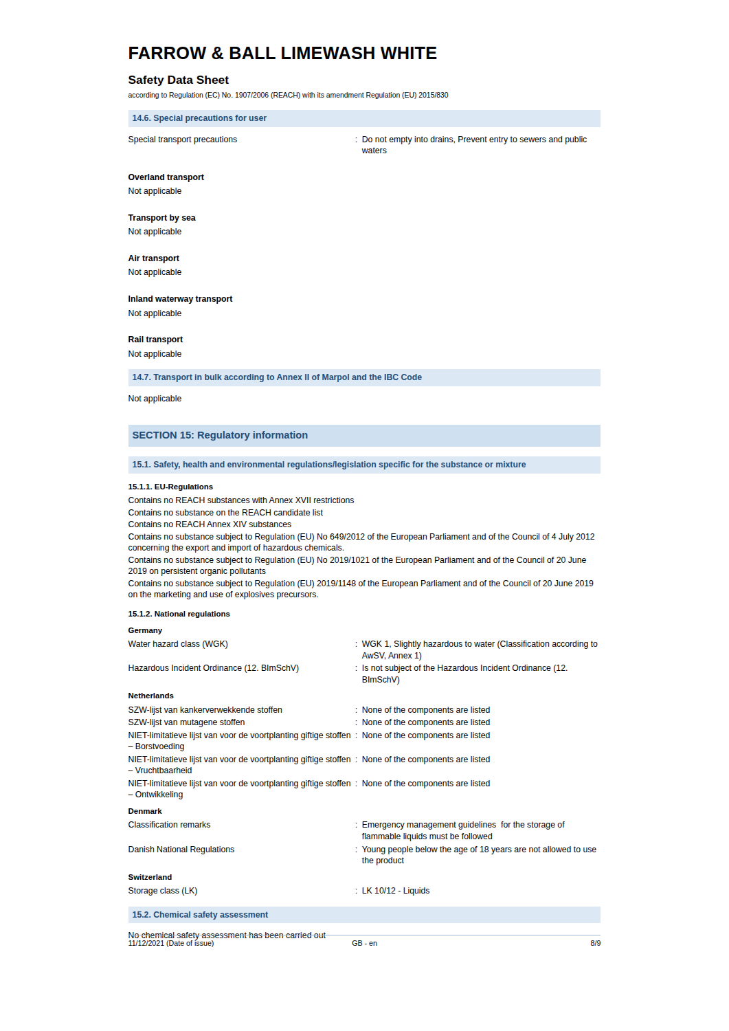FARROW & BALL LIMEWASH WHITE
Safety Data Sheet
according to Regulation (EC) No. 1907/2006 (REACH) with its amendment Regulation (EU) 2015/830
14.6. Special precautions for user
Special transport precautions
:
Do not empty into drains, Prevent entry to sewers and public waters
Overland transport
Not applicable
Transport by sea
Not applicable
Air transport
Not applicable
Inland waterway transport
Not applicable
Rail transport
Not applicable
14.7. Transport in bulk according to Annex II of Marpol and the IBC Code
Not applicable
SECTION 15: Regulatory information
15.1. Safety, health and environmental regulations/legislation specific for the substance or mixture
15.1.1. EU-Regulations
Contains no REACH substances with Annex XVII restrictions
Contains no substance on the REACH candidate list
Contains no REACH Annex XIV substances
Contains no substance subject to Regulation (EU) No 649/2012 of the European Parliament and of the Council of 4 July 2012 concerning the export and import of hazardous chemicals.
Contains no substance subject to Regulation (EU) No 2019/1021 of the European Parliament and of the Council of 20 June 2019 on persistent organic pollutants
Contains no substance subject to Regulation (EU) 2019/1148 of the European Parliament and of the Council of 20 June 2019 on the marketing and use of explosives precursors.
15.1.2. National regulations
Germany
Water hazard class (WGK)
:
WGK 1, Slightly hazardous to water (Classification according to AwSV, Annex 1)
Hazardous Incident Ordinance (12. BImSchV)
:
Is not subject of the Hazardous Incident Ordinance (12. BImSchV)
Netherlands
SZW-lijst van kankerverwekkende stoffen
:
None of the components are listed
SZW-lijst van mutagene stoffen
:
None of the components are listed
NIET-limitatieve lijst van voor de voortplanting giftige stoffen – Borstvoeding
:
None of the components are listed
NIET-limitatieve lijst van voor de voortplanting giftige stoffen – Vruchtbaarheid
:
None of the components are listed
NIET-limitatieve lijst van voor de voortplanting giftige stoffen – Ontwikkeling
:
None of the components are listed
Denmark
Classification remarks
:
Emergency management guidelines for the storage of flammable liquids must be followed
Danish National Regulations
:
Young people below the age of 18 years are not allowed to use the product
Switzerland
Storage class (LK)
:
LK 10/12 - Liquids
15.2. Chemical safety assessment
No chemical safety assessment has been carried out
11/12/2021 (Date of issue)
GB - en
8/9